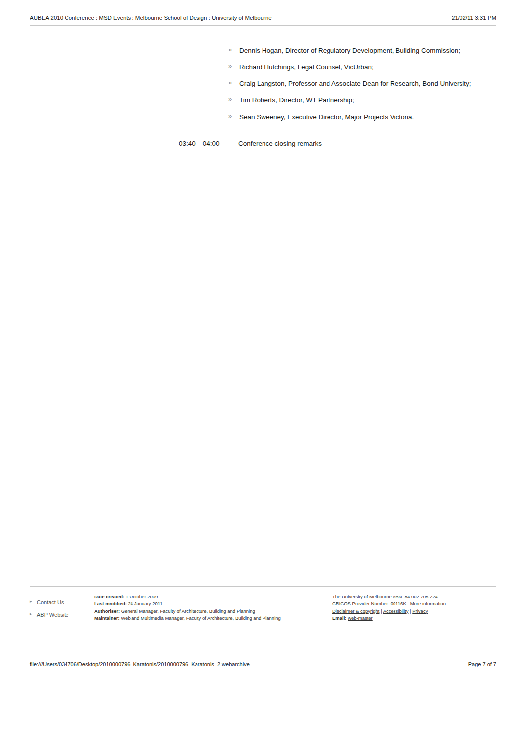AUBEA 2010 Conference : MSD Events : Melbourne School of Design : University of Melbourne
21/02/11 3:31 PM
Dennis Hogan, Director of Regulatory Development, Building Commission;
Richard Hutchings, Legal Counsel, VicUrban;
Craig Langston, Professor and Associate Dean for Research, Bond University;
Tim Roberts, Director, WT Partnership;
Sean Sweeney, Executive Director, Major Projects Victoria.
03:40 – 04:00
Conference closing remarks
Contact Us
ABP Website
Date created: 1 October 2009
Last modified: 24 January 2011
Authoriser: General Manager, Faculty of Architecture, Building and Planning
Maintainer: Web and Multimedia Manager, Faculty of Architecture, Building and Planning
The University of Melbourne ABN: 84 002 705 224
CRICOS Provider Number: 00116K : More information
Disclaimer & copyright | Accessibility | Privacy
Email: web-master
file:///Users/034706/Desktop/2010000796_Karatonis/2010000796_Karatonis_2.webarchive
Page 7 of 7